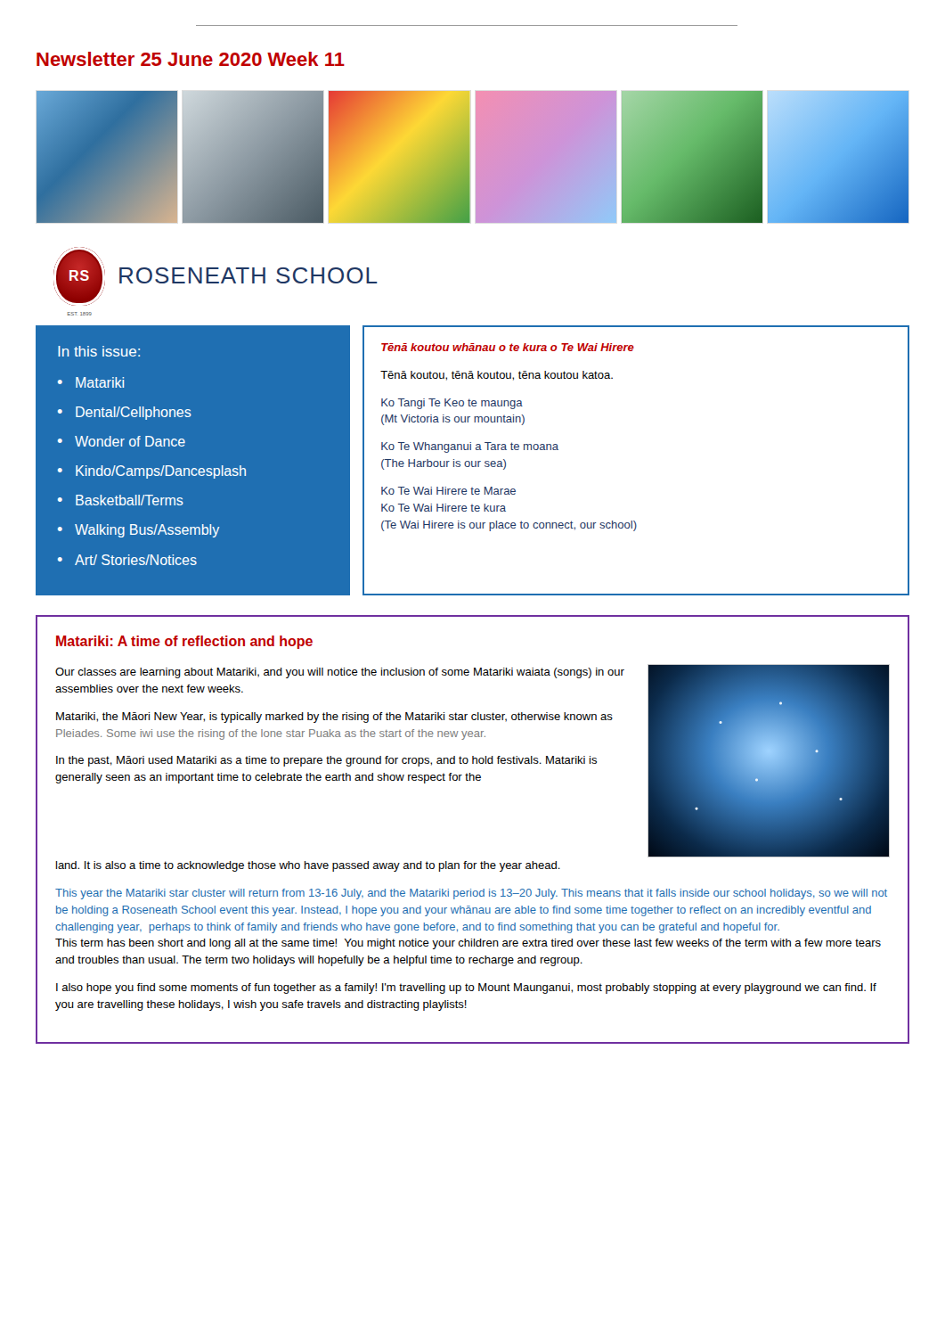Newsletter 25 June 2020 Week 11
EST. 1899
ROSENEATH SCHOOL
In this issue:
Matariki
Dental/Cellphones
Wonder of Dance
Kindo/Camps/Dancesplash
Basketball/Terms
Walking Bus/Assembly
Art/ Stories/Notices
Tēnā koutou whānau o te kura o Te Wai Hirere
Tēnā koutou, tēnā koutou, tēna koutou katoa.
Ko Tangi Te Keo te maunga
(Mt Victoria is our mountain)
Ko Te Whanganui a Tara te moana
(The Harbour is our sea)
Ko Te Wai Hirere te Marae
Ko Te Wai Hirere te kura
(Te Wai Hirere is our place to connect, our school)
Matariki: A time of reflection and hope
Our classes are learning about Matariki, and you will notice the inclusion of some Matariki waiata (songs) in our assemblies over the next few weeks.
Matariki, the Māori New Year, is typically marked by the rising of the Matariki star cluster, otherwise known as Pleiades. Some iwi use the rising of the lone star Puaka as the start of the new year.
In the past, Māori used Matariki as a time to prepare the ground for crops, and to hold festivals. Matariki is generally seen as an important time to celebrate the earth and show respect for the
land. It is also a time to acknowledge those who have passed away and to plan for the year ahead.
This year the Matariki star cluster will return from 13-16 July, and the Matariki period is 13–20 July. This means that it falls inside our school holidays, so we will not be holding a Roseneath School event this year. Instead, I hope you and your whānau are able to find some time together to reflect on an incredibly eventful and challenging year, perhaps to think of family and friends who have gone before, and to find something that you can be grateful and hopeful for.
This term has been short and long all at the same time! You might notice your children are extra tired over these last few weeks of the term with a few more tears and troubles than usual. The term two holidays will hopefully be a helpful time to recharge and regroup.
I also hope you find some moments of fun together as a family! I'm travelling up to Mount Maunganui, most probably stopping at every playground we can find. If you are travelling these holidays, I wish you safe travels and distracting playlists!